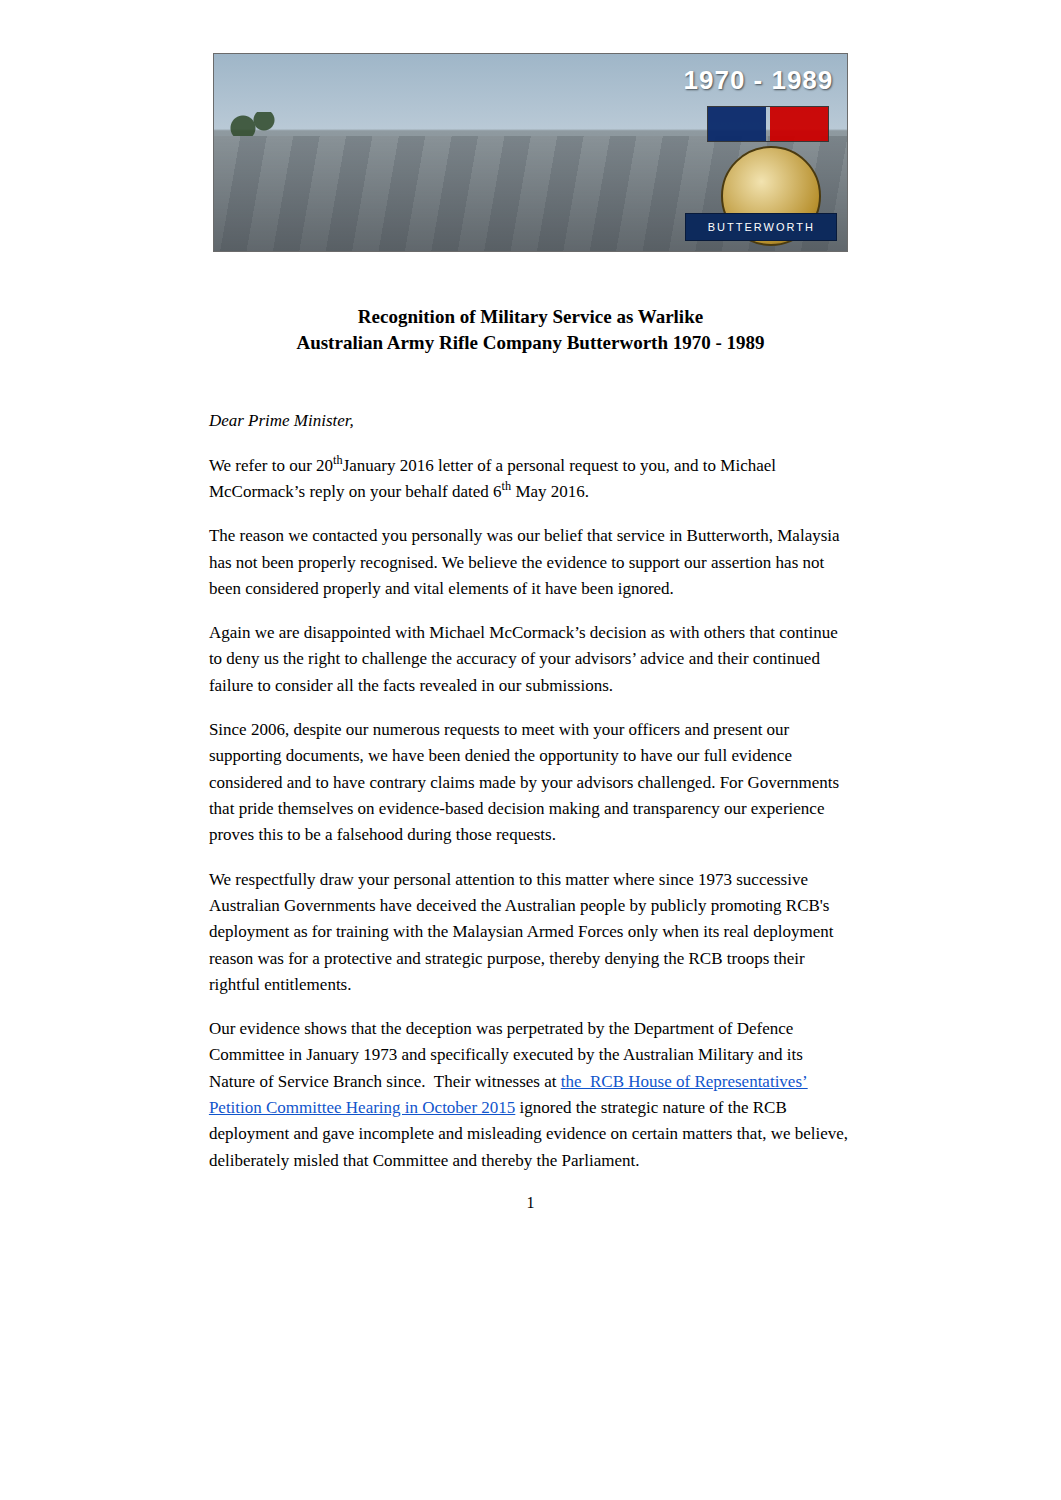1970 - 1989
BUTTERWORTH
Recognition of Military Service as Warlike
Australian Army Rifle Company Butterworth 1970 - 1989
Dear Prime Minister,
We refer to our 20thJanuary 2016 letter of a personal request to you, and to Michael McCormack’s reply on your behalf dated 6th May 2016.
The reason we contacted you personally was our belief that service in Butterworth, Malaysia has not been properly recognised. We believe the evidence to support our assertion has not been considered properly and vital elements of it have been ignored.
Again we are disappointed with Michael McCormack’s decision as with others that continue to deny us the right to challenge the accuracy of your advisors’ advice and their continued failure to consider all the facts revealed in our submissions.
Since 2006, despite our numerous requests to meet with your officers and present our supporting documents, we have been denied the opportunity to have our full evidence considered and to have contrary claims made by your advisors challenged. For Governments that pride themselves on evidence-based decision making and transparency our experience proves this to be a falsehood during those requests.
We respectfully draw your personal attention to this matter where since 1973 successive Australian Governments have deceived the Australian people by publicly promoting RCB's deployment as for training with the Malaysian Armed Forces only when its real deployment reason was for a protective and strategic purpose, thereby denying the RCB troops their rightful entitlements.
Our evidence shows that the deception was perpetrated by the Department of Defence Committee in January 1973 and specifically executed by the Australian Military and its Nature of Service Branch since. Their witnesses at the RCB House of Representatives’ Petition Committee Hearing in October 2015 ignored the strategic nature of the RCB deployment and gave incomplete and misleading evidence on certain matters that, we believe, deliberately misled that Committee and thereby the Parliament.
1